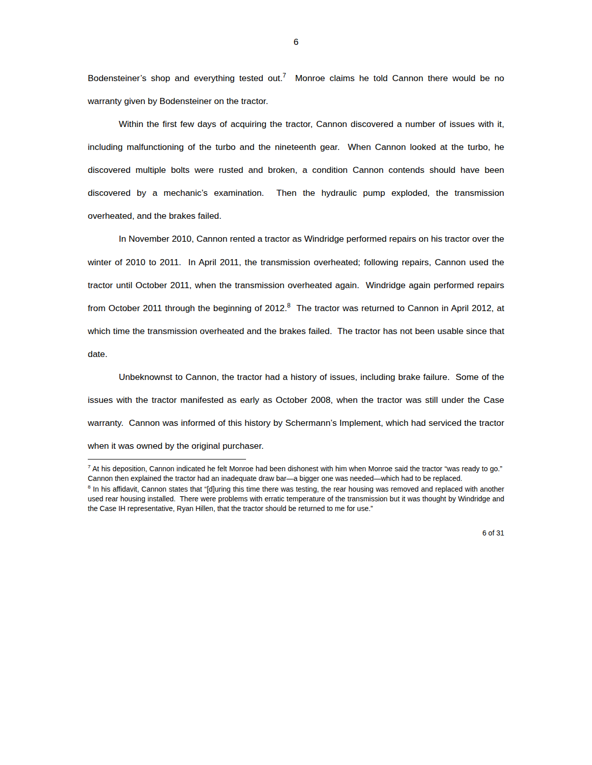6
Bodensteiner’s shop and everything tested out.7 Monroe claims he told Cannon there would be no warranty given by Bodensteiner on the tractor.
Within the first few days of acquiring the tractor, Cannon discovered a number of issues with it, including malfunctioning of the turbo and the nineteenth gear. When Cannon looked at the turbo, he discovered multiple bolts were rusted and broken, a condition Cannon contends should have been discovered by a mechanic’s examination. Then the hydraulic pump exploded, the transmission overheated, and the brakes failed.
In November 2010, Cannon rented a tractor as Windridge performed repairs on his tractor over the winter of 2010 to 2011. In April 2011, the transmission overheated; following repairs, Cannon used the tractor until October 2011, when the transmission overheated again. Windridge again performed repairs from October 2011 through the beginning of 2012.8 The tractor was returned to Cannon in April 2012, at which time the transmission overheated and the brakes failed. The tractor has not been usable since that date.
Unbeknownst to Cannon, the tractor had a history of issues, including brake failure. Some of the issues with the tractor manifested as early as October 2008, when the tractor was still under the Case warranty. Cannon was informed of this history by Schermann’s Implement, which had serviced the tractor when it was owned by the original purchaser.
7 At his deposition, Cannon indicated he felt Monroe had been dishonest with him when Monroe said the tractor “was ready to go.” Cannon then explained the tractor had an inadequate draw bar—a bigger one was needed—which had to be replaced.
8 In his affidavit, Cannon states that “[d]uring this time there was testing, the rear housing was removed and replaced with another used rear housing installed. There were problems with erratic temperature of the transmission but it was thought by Windridge and the Case IH representative, Ryan Hillen, that the tractor should be returned to me for use.”
6 of 31